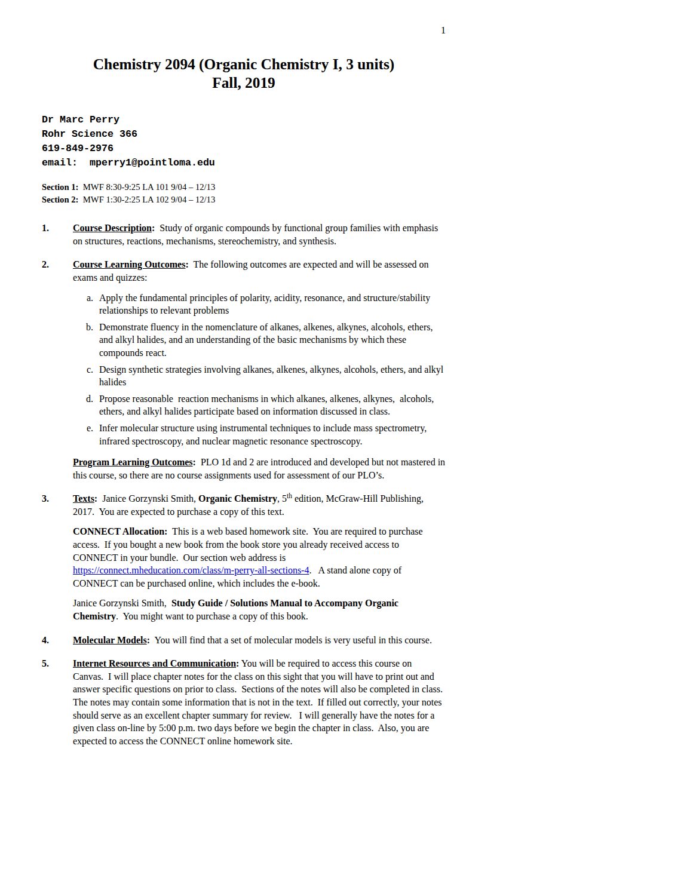1
Chemistry 2094 (Organic Chemistry I, 3 units)
Fall, 2019
Dr Marc Perry
Rohr Science 366
619-849-2976
email: mperry1@pointloma.edu
Section 1: MWF 8:30-9:25 LA 101 9/04 – 12/13
Section 2: MWF 1:30-2:25 LA 102 9/04 – 12/13
1.
Course Description: Study of organic compounds by functional group families with emphasis on structures, reactions, mechanisms, stereochemistry, and synthesis.
2.
Course Learning Outcomes: The following outcomes are expected and will be assessed on exams and quizzes:
Apply the fundamental principles of polarity, acidity, resonance, and structure/stability relationships to relevant problems
Demonstrate fluency in the nomenclature of alkanes, alkenes, alkynes, alcohols, ethers, and alkyl halides, and an understanding of the basic mechanisms by which these compounds react.
Design synthetic strategies involving alkanes, alkenes, alkynes, alcohols, ethers, and alkyl halides
Propose reasonable reaction mechanisms in which alkanes, alkenes, alkynes, alcohols, ethers, and alkyl halides participate based on information discussed in class.
Infer molecular structure using instrumental techniques to include mass spectrometry, infrared spectroscopy, and nuclear magnetic resonance spectroscopy.
Program Learning Outcomes: PLO 1d and 2 are introduced and developed but not mastered in this course, so there are no course assignments used for assessment of our PLO’s.
3.
Texts: Janice Gorzynski Smith, Organic Chemistry, 5th edition, McGraw-Hill Publishing, 2017. You are expected to purchase a copy of this text.
CONNECT Allocation: This is a web based homework site. You are required to purchase access. If you bought a new book from the book store you already received access to CONNECT in your bundle. Our section web address is https://connect.mheducation.com/class/m-perry-all-sections-4. A stand alone copy of CONNECT can be purchased online, which includes the e-book.
Janice Gorzynski Smith, Study Guide / Solutions Manual to Accompany Organic Chemistry. You might want to purchase a copy of this book.
4.
Molecular Models: You will find that a set of molecular models is very useful in this course.
5.
Internet Resources and Communication: You will be required to access this course on Canvas. I will place chapter notes for the class on this sight that you will have to print out and answer specific questions on prior to class. Sections of the notes will also be completed in class. The notes may contain some information that is not in the text. If filled out correctly, your notes should serve as an excellent chapter summary for review. I will generally have the notes for a given class on-line by 5:00 p.m. two days before we begin the chapter in class. Also, you are expected to access the CONNECT online homework site.